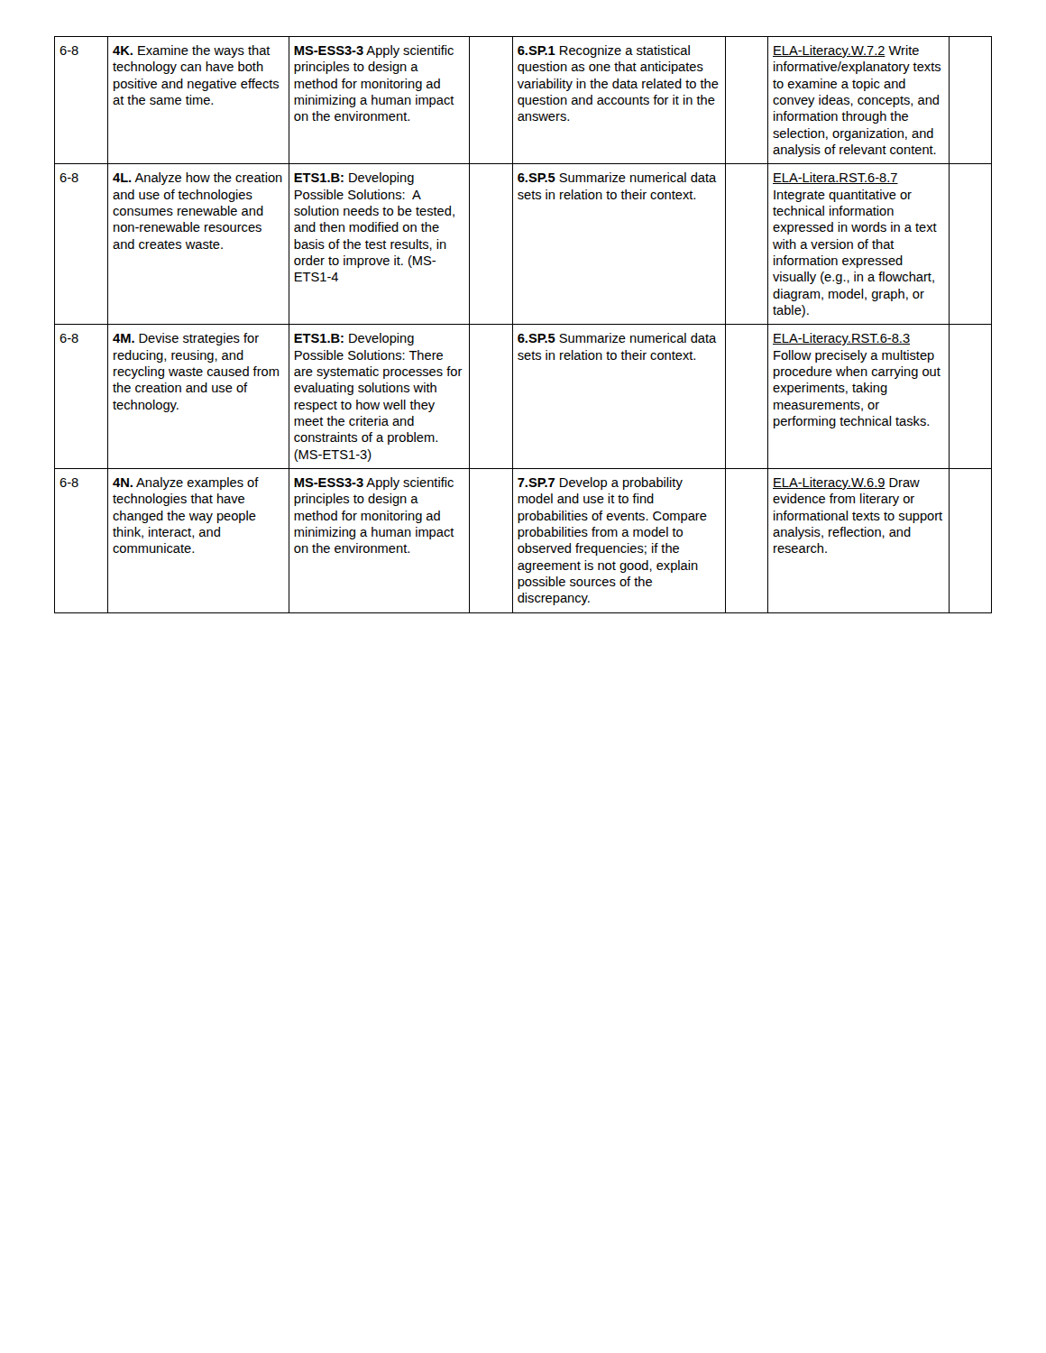| 6-8 | 4K. Examine the ways that technology can have both positive and negative effects at the same time. | MS-ESS3-3 Apply scientific principles to design a method for monitoring ad minimizing a human impact on the environment. | | 6.SP.1 Recognize a statistical question as one that anticipates variability in the data related to the question and accounts for it in the answers. | | ELA-Literacy.W.7.2 Write informative/explanatory texts to examine a topic and convey ideas, concepts, and information through the selection, organization, and analysis of relevant content. | |
| 6-8 | 4L. Analyze how the creation and use of technologies consumes renewable and non-renewable resources and creates waste. | ETS1.B: Developing Possible Solutions: A solution needs to be tested, and then modified on the basis of the test results, in order to improve it. (MS-ETS1-4 | | 6.SP.5 Summarize numerical data sets in relation to their context. | | ELA-Litera.RST.6-8.7 Integrate quantitative or technical information expressed in words in a text with a version of that information expressed visually (e.g., in a flowchart, diagram, model, graph, or table). | |
| 6-8 | 4M. Devise strategies for reducing, reusing, and recycling waste caused from the creation and use of technology. | ETS1.B: Developing Possible Solutions: There are systematic processes for evaluating solutions with respect to how well they meet the criteria and constraints of a problem. (MS-ETS1-3) | | 6.SP.5 Summarize numerical data sets in relation to their context. | | ELA-Literacy.RST.6-8.3 Follow precisely a multistep procedure when carrying out experiments, taking measurements, or performing technical tasks. | |
| 6-8 | 4N. Analyze examples of technologies that have changed the way people think, interact, and communicate. | MS-ESS3-3 Apply scientific principles to design a method for monitoring ad minimizing a human impact on the environment. | | 7.SP.7 Develop a probability model and use it to find probabilities of events. Compare probabilities from a model to observed frequencies; if the agreement is not good, explain possible sources of the discrepancy. | | ELA-Literacy.W.6.9 Draw evidence from literary or informational texts to support analysis, reflection, and research. | |